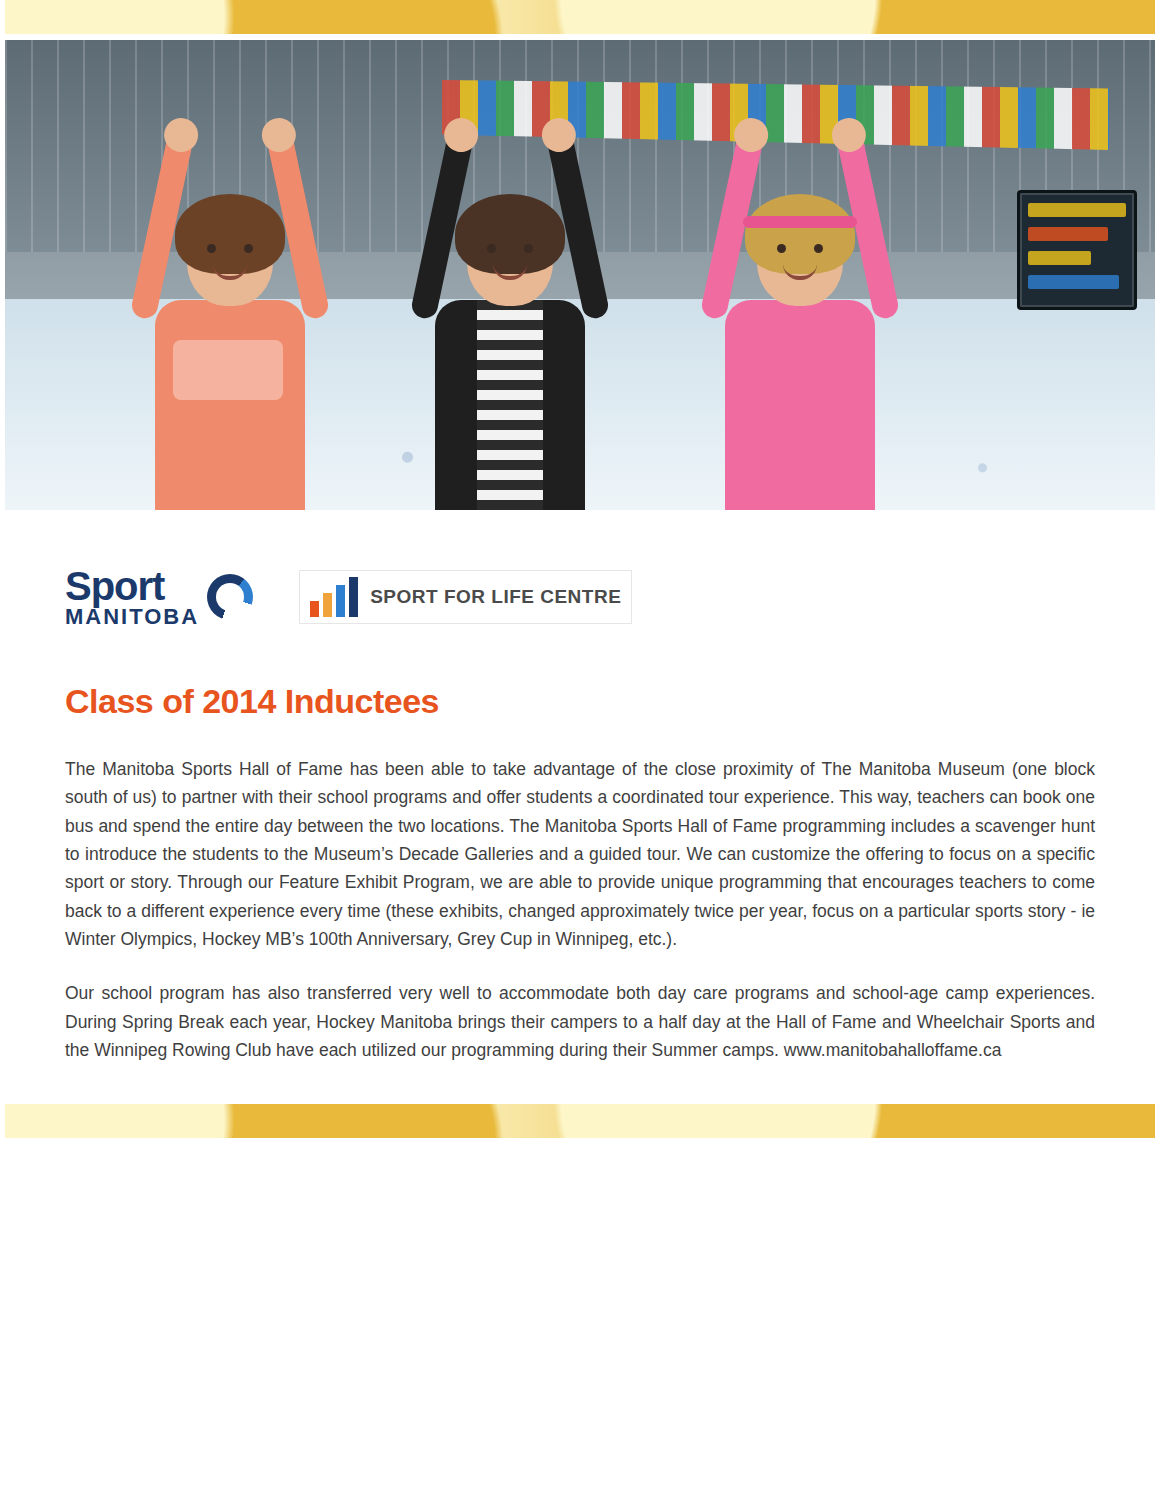Sport
MANITOBA
SPORT FOR LIFE CENTRE
Class of 2014 Inductees
The Manitoba Sports Hall of Fame has been able to take advantage of the close proximity of The Manitoba Museum (one block south of us) to partner with their school programs and offer students a coordinated tour experience. This way, teachers can book one bus and spend the entire day between the two locations. The Manitoba Sports Hall of Fame programming includes a scavenger hunt to introduce the students to the Museum’s Decade Galleries and a guided tour. We can customize the offering to focus on a specific sport or story. Through our Feature Exhibit Program, we are able to provide unique programming that encourages teachers to come back to a different experience every time (these exhibits, changed approximately twice per year, focus on a particular sports story - ie Winter Olympics, Hockey MB’s 100th Anniversary, Grey Cup in Winnipeg, etc.).
Our school program has also transferred very well to accommodate both day care programs and school-age camp experiences. During Spring Break each year, Hockey Manitoba brings their campers to a half day at the Hall of Fame and Wheelchair Sports and the Winnipeg Rowing Club have each utilized our programming during their Summer camps. www.manitobahalloffame.ca